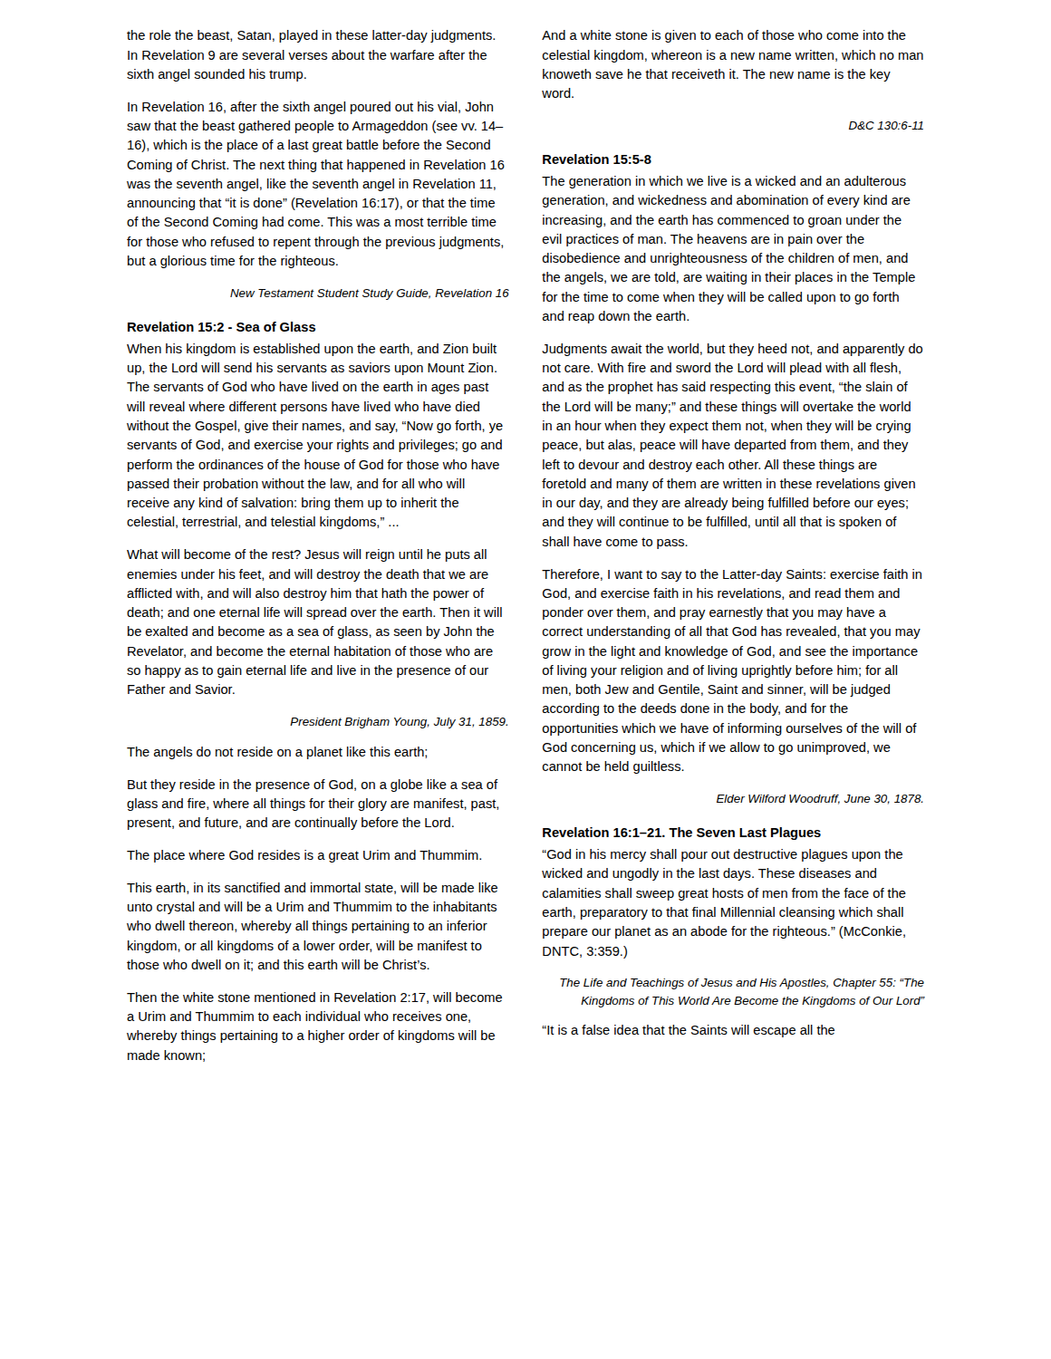the role the beast, Satan, played in these latter-day judgments. In Revelation 9 are several verses about the warfare after the sixth angel sounded his trump.
In Revelation 16, after the sixth angel poured out his vial, John saw that the beast gathered people to Armageddon (see vv. 14–16), which is the place of a last great battle before the Second Coming of Christ. The next thing that happened in Revelation 16 was the seventh angel, like the seventh angel in Revelation 11, announcing that “it is done” (Revelation 16:17), or that the time of the Second Coming had come. This was a most terrible time for those who refused to repent through the previous judgments, but a glorious time for the righteous.
New Testament Student Study Guide, Revelation 16
Revelation 15:2 - Sea of Glass
When his kingdom is established upon the earth, and Zion built up, the Lord will send his servants as saviors upon Mount Zion. The servants of God who have lived on the earth in ages past will reveal where different persons have lived who have died without the Gospel, give their names, and say, “Now go forth, ye servants of God, and exercise your rights and privileges; go and perform the ordinances of the house of God for those who have passed their probation without the law, and for all who will receive any kind of salvation: bring them up to inherit the celestial, terrestrial, and telestial kingdoms,” ...
What will become of the rest? Jesus will reign until he puts all enemies under his feet, and will destroy the death that we are afflicted with, and will also destroy him that hath the power of death; and one eternal life will spread over the earth. Then it will be exalted and become as a sea of glass, as seen by John the Revelator, and become the eternal habitation of those who are so happy as to gain eternal life and live in the presence of our Father and Savior.
President Brigham Young, July 31, 1859.
The angels do not reside on a planet like this earth;
But they reside in the presence of God, on a globe like a sea of glass and fire, where all things for their glory are manifest, past, present, and future, and are continually before the Lord.
The place where God resides is a great Urim and Thummim.
This earth, in its sanctified and immortal state, will be made like unto crystal and will be a Urim and Thummim to the inhabitants who dwell thereon, whereby all things pertaining to an inferior kingdom, or all kingdoms of a lower order, will be manifest to those who dwell on it; and this earth will be Christ’s.
Then the white stone mentioned in Revelation 2:17, will become a Urim and Thummim to each individual who receives one, whereby things pertaining to a higher order of kingdoms will be made known;
And a white stone is given to each of those who come into the celestial kingdom, whereon is a new name written, which no man knoweth save he that receiveth it. The new name is the key word.
D&C 130:6-11
Revelation 15:5-8
The generation in which we live is a wicked and an adulterous generation, and wickedness and abomination of every kind are increasing, and the earth has commenced to groan under the evil practices of man. The heavens are in pain over the disobedience and unrighteousness of the children of men, and the angels, we are told, are waiting in their places in the Temple for the time to come when they will be called upon to go forth and reap down the earth.
Judgments await the world, but they heed not, and apparently do not care. With fire and sword the Lord will plead with all flesh, and as the prophet has said respecting this event, “the slain of the Lord will be many;” and these things will overtake the world in an hour when they expect them not, when they will be crying peace, but alas, peace will have departed from them, and they left to devour and destroy each other. All these things are foretold and many of them are written in these revelations given in our day, and they are already being fulfilled before our eyes; and they will continue to be fulfilled, until all that is spoken of shall have come to pass.
Therefore, I want to say to the Latter-day Saints: exercise faith in God, and exercise faith in his revelations, and read them and ponder over them, and pray earnestly that you may have a correct understanding of all that God has revealed, that you may grow in the light and knowledge of God, and see the importance of living your religion and of living uprightly before him; for all men, both Jew and Gentile, Saint and sinner, will be judged according to the deeds done in the body, and for the opportunities which we have of informing ourselves of the will of God concerning us, which if we allow to go unimproved, we cannot be held guiltless.
Elder Wilford Woodruff, June 30, 1878.
Revelation 16:1–21. The Seven Last Plagues
“God in his mercy shall pour out destructive plagues upon the wicked and ungodly in the last days. These diseases and calamities shall sweep great hosts of men from the face of the earth, preparatory to that final Millennial cleansing which shall prepare our planet as an abode for the righteous.” (McConkie, DNTC, 3:359.)
The Life and Teachings of Jesus and His Apostles, Chapter 55: “The Kingdoms of This World Are Become the Kingdoms of Our Lord”
“It is a false idea that the Saints will escape all the